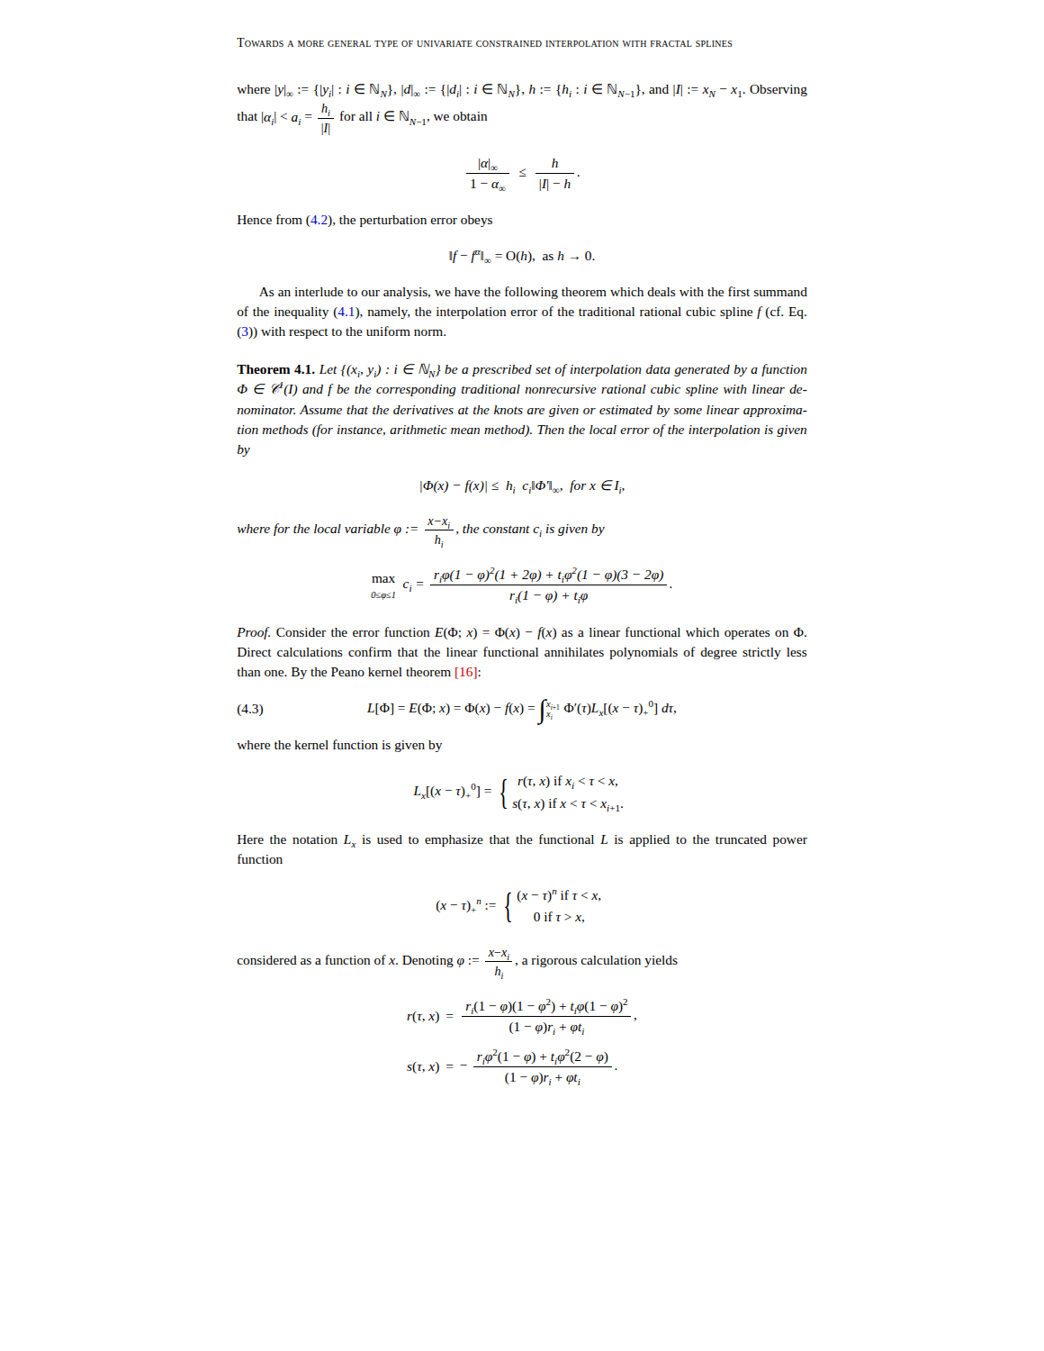Towards a more general type of univariate constrained interpolation with fractal splines
where |y|∞ := {|yi| : i ∈ ℕN}, |d|∞ := {|di| : i ∈ ℕN}, h := {hi : i ∈ ℕN−1}, and |I| := xN − x1. Observing that |αi| < ai = hi|I| for all i ∈ ℕN−1, we obtain
|α|∞1 − α∞ ≤ h|I| − h.
Hence from (4.2), the perturbation error obeys
‖f − fα‖∞ = O(h), as h → 0.
As an interlude to our analysis, we have the following theorem which deals with the first summand of the inequality (4.1), namely, the interpolation error of the traditional rational cubic spline f (cf. Eq. (3)) with respect to the uniform norm.
Theorem 4.1. Let {(xi, yi) : i ∈ ℕN} be a prescribed set of interpolation data generated by a function Φ ∈ 𝒞1(I) and f be the corresponding traditional nonrecursive rational cubic spline with linear denominator. Assume that the derivatives at the knots are given or estimated by some linear approximation methods (for instance, arithmetic mean method). Then the local error of the interpolation is given by
|Φ(x) − f(x)| ≤ hi ci‖Φ′‖∞, for x ∈ Ii,
where for the local variable φ := x−xi hi, the constant ci is given by
max 0≤φ≤1 ci = ri φ(1 − φ)2(1 + 2φ) + ti φ2(1 − φ)(3 − 2φ) ri(1 − φ) + ti φ.
Proof. Consider the error function E(Φ; x) = Φ(x) − f(x) as a linear functional which operates on Φ. Direct calculations confirm that the linear functional annihilates polynomials of degree strictly less than one. By the Peano kernel theorem [16]:
(4.3) L[Φ] = E(Φ; x) = Φ(x) − f(x) = ∫xi+1 xi Φ′(τ)Lx[(x − τ)+0] dτ,
where the kernel function is given by
Lx[(x − τ)+0] = { r(τ, x) if xi < τ < x, s(τ, x) if x < τ < xi+1.
Here the notation Lx is used to emphasize that the functional L is applied to the truncated power function
(x − τ)+n := { (x − τ)n if τ < x, 0 if τ > x,
considered as a function of x. Denoting φ := x−xi hi, a rigorous calculation yields
r(τ, x)
=
ri(1 − φ)(1 − φ2) + ti φ(1 − φ)2(1 − φ)ri + φti,
s(τ, x)
=
− ri φ2(1 − φ) + ti φ2(2 − φ)(1 − φ)ri + φti.